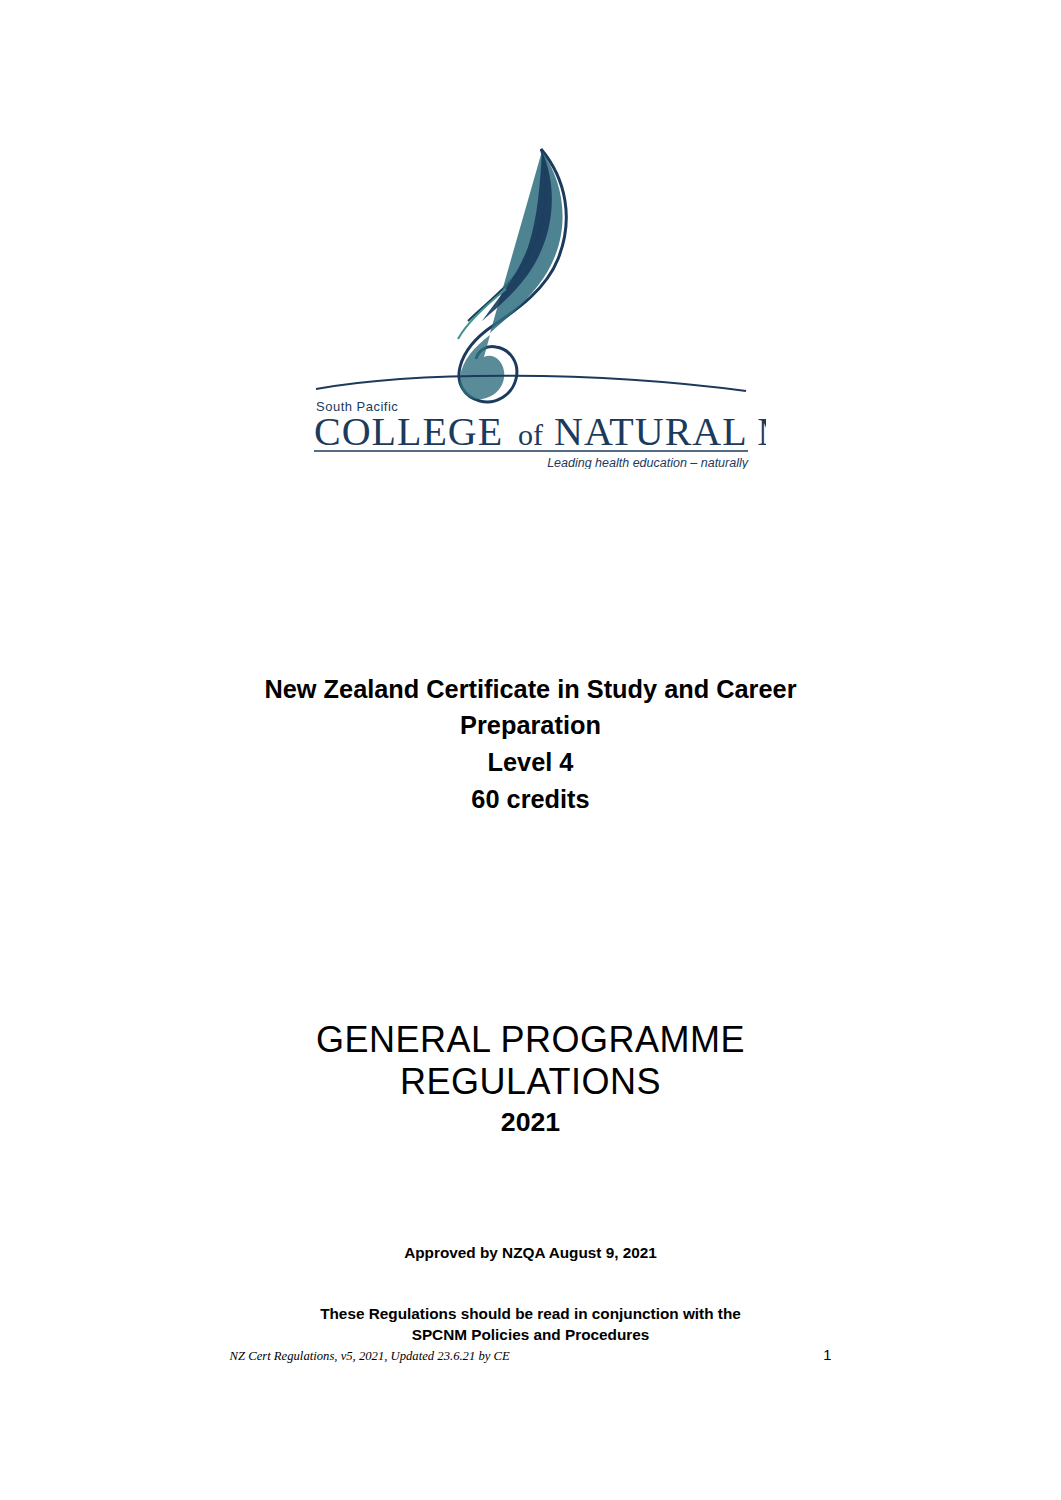South Pacific College of Natural Medicine South Pacific COLLEGE of NATURAL MEDICINE Leading health education – naturally
New Zealand Certificate in Study and Career Preparation Level 4 60 credits
GENERAL PROGRAMME REGULATIONS
2021
Approved by NZQA August 9, 2021
These Regulations should be read in conjunction with the
SPCNM Policies and Procedures
NZ Cert Regulations, v5, 2021, Updated 23.6.21 by CE
1